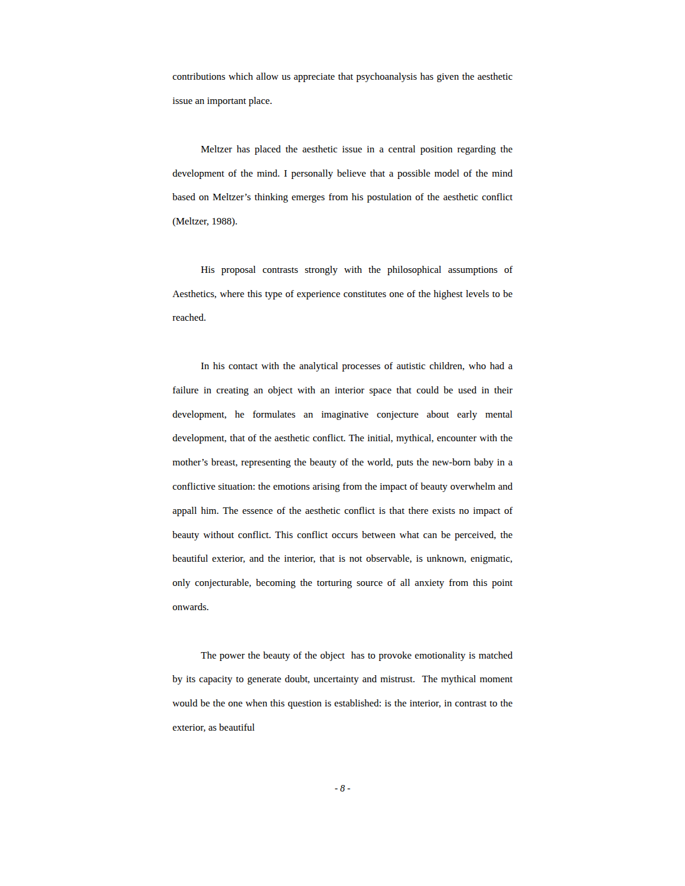contributions which allow us appreciate that psychoanalysis has given the aesthetic issue an important place.
Meltzer has placed the aesthetic issue in a central position regarding the development of the mind. I personally believe that a possible model of the mind based on Meltzer’s thinking emerges from his postulation of the aesthetic conflict (Meltzer, 1988).
His proposal contrasts strongly with the philosophical assumptions of Aesthetics, where this type of experience constitutes one of the highest levels to be reached.
In his contact with the analytical processes of autistic children, who had a failure in creating an object with an interior space that could be used in their development, he formulates an imaginative conjecture about early mental development, that of the aesthetic conflict. The initial, mythical, encounter with the mother’s breast, representing the beauty of the world, puts the new-born baby in a conflictive situation: the emotions arising from the impact of beauty overwhelm and appall him. The essence of the aesthetic conflict is that there exists no impact of beauty without conflict. This conflict occurs between what can be perceived, the beautiful exterior, and the interior, that is not observable, is unknown, enigmatic, only conjecturable, becoming the torturing source of all anxiety from this point onwards.
The power the beauty of the object has to provoke emotionality is matched by its capacity to generate doubt, uncertainty and mistrust. The mythical moment would be the one when this question is established: is the interior, in contrast to the exterior, as beautiful
- 8 -